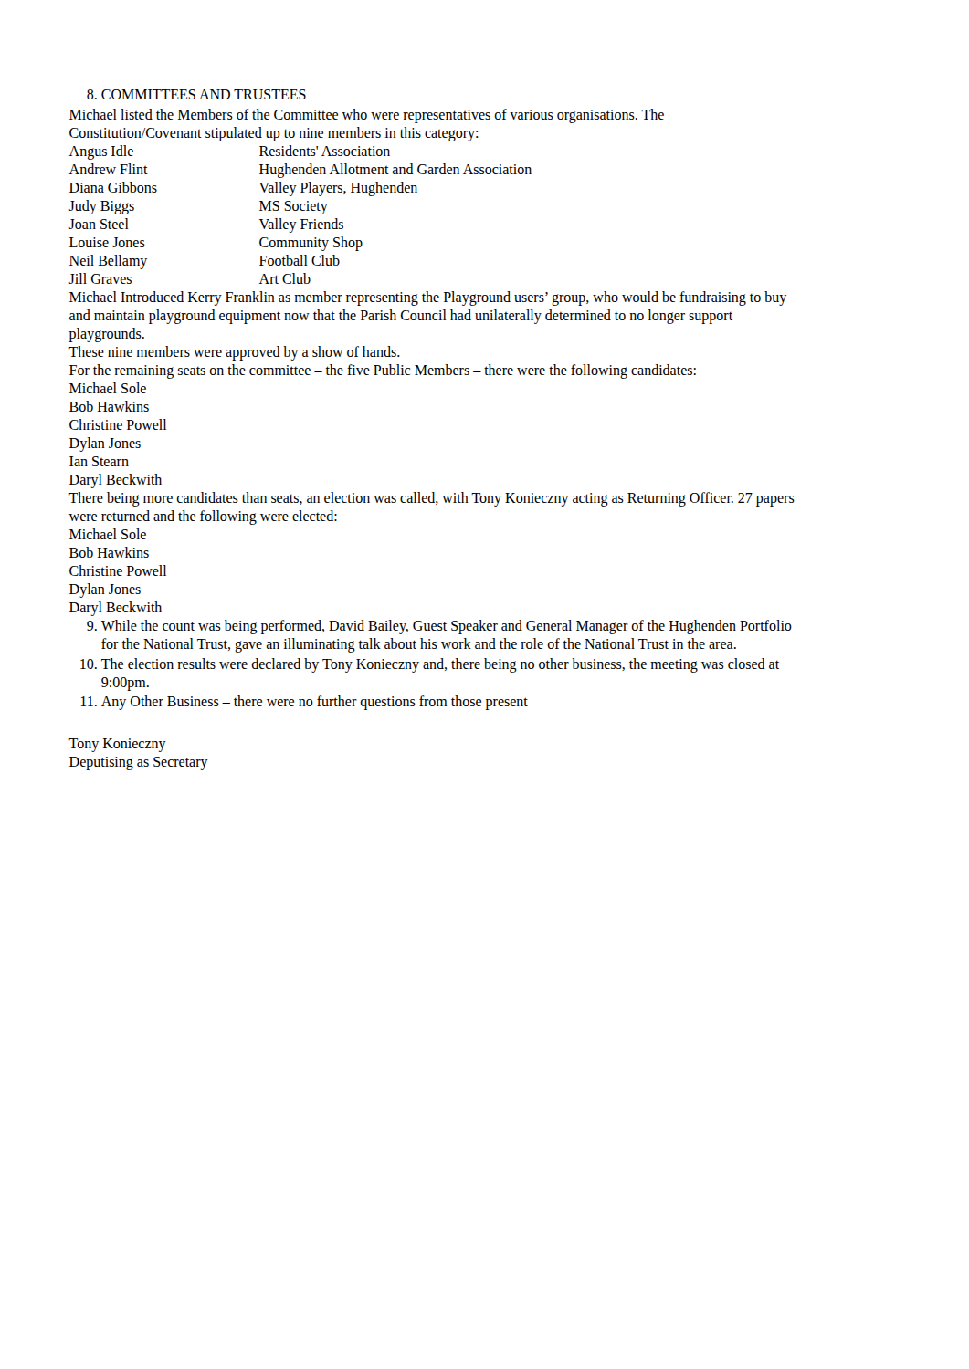COMMITTEES AND TRUSTEES
Michael listed the Members of the Committee who were representatives of various organisations. The Constitution/Covenant stipulated up to nine members in this category:
| Angus Idle | Residents' Association |
| Andrew Flint | Hughenden Allotment and Garden Association |
| Diana Gibbons | Valley Players, Hughenden |
| Judy Biggs | MS Society |
| Joan Steel | Valley Friends |
| Louise Jones | Community Shop |
| Neil Bellamy | Football Club |
| Jill Graves | Art Club |
Michael Introduced Kerry Franklin as member representing the Playground users’ group, who would be fundraising to buy and maintain playground equipment now that the Parish Council had unilaterally determined to no longer support playgrounds.
These nine members were approved by a show of hands.
For the remaining seats on the committee – the five Public Members – there were the following candidates:
Michael Sole
Bob Hawkins
Christine Powell
Dylan Jones
Ian Stearn
Daryl Beckwith
There being more candidates than seats, an election was called, with Tony Konieczny acting as Returning Officer. 27 papers were returned and the following were elected:
Michael Sole
Bob Hawkins
Christine Powell
Dylan Jones
Daryl Beckwith
While the count was being performed, David Bailey, Guest Speaker and General Manager of the Hughenden Portfolio for the National Trust, gave an illuminating talk about his work and the role of the National Trust in the area.
The election results were declared by Tony Konieczny and, there being no other business, the meeting was closed at 9:00pm.
Any Other Business – there were no further questions from those present
Tony Konieczny
Deputising as Secretary